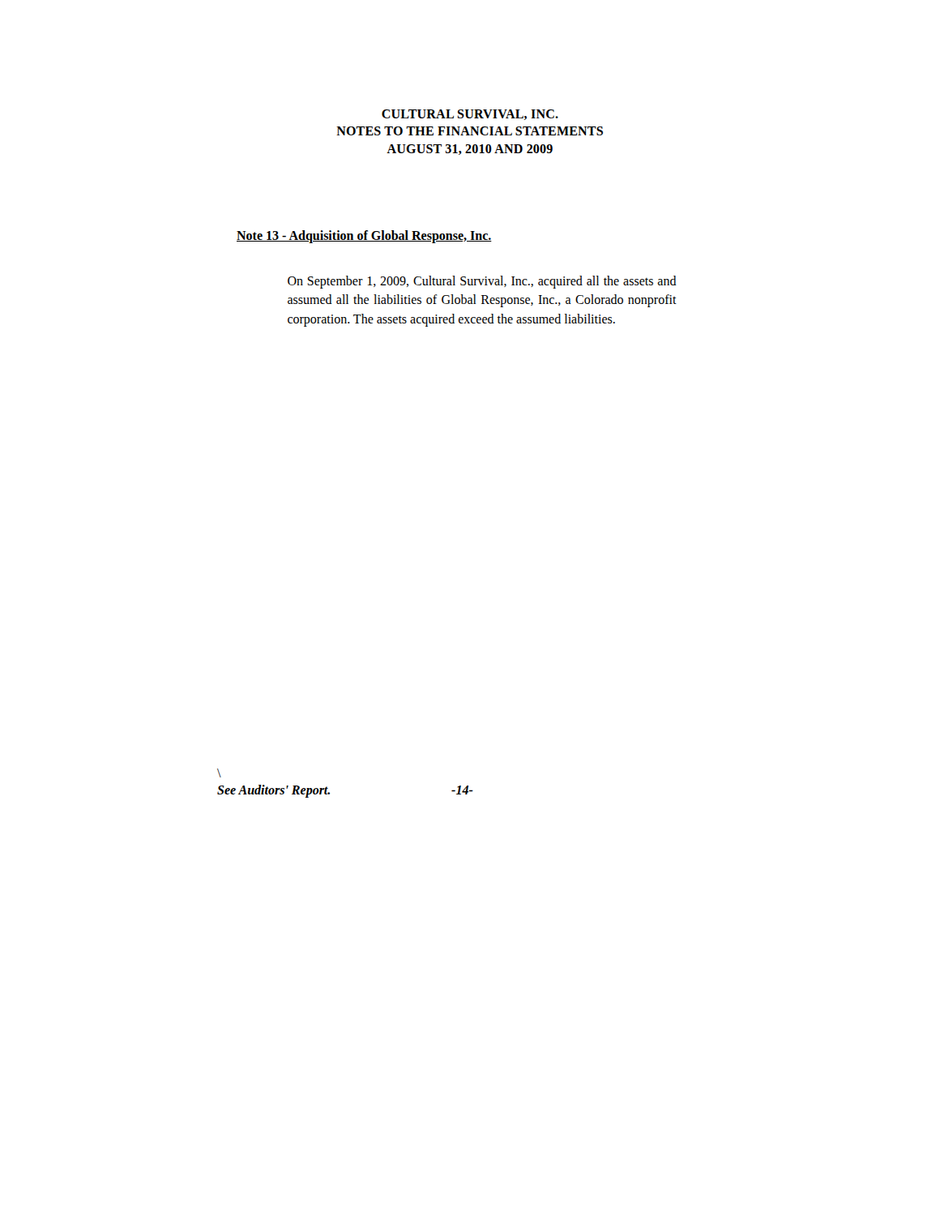CULTURAL SURVIVAL, INC.
NOTES TO THE FINANCIAL STATEMENTS
AUGUST 31, 2010 AND 2009
Note 13 - Adquisition of Global Response, Inc.
On September 1, 2009, Cultural Survival, Inc., acquired all the assets and assumed all the liabilities of Global Response, Inc., a Colorado nonprofit corporation. The assets acquired exceed the assumed liabilities.
\
See Auditors' Report. -14-